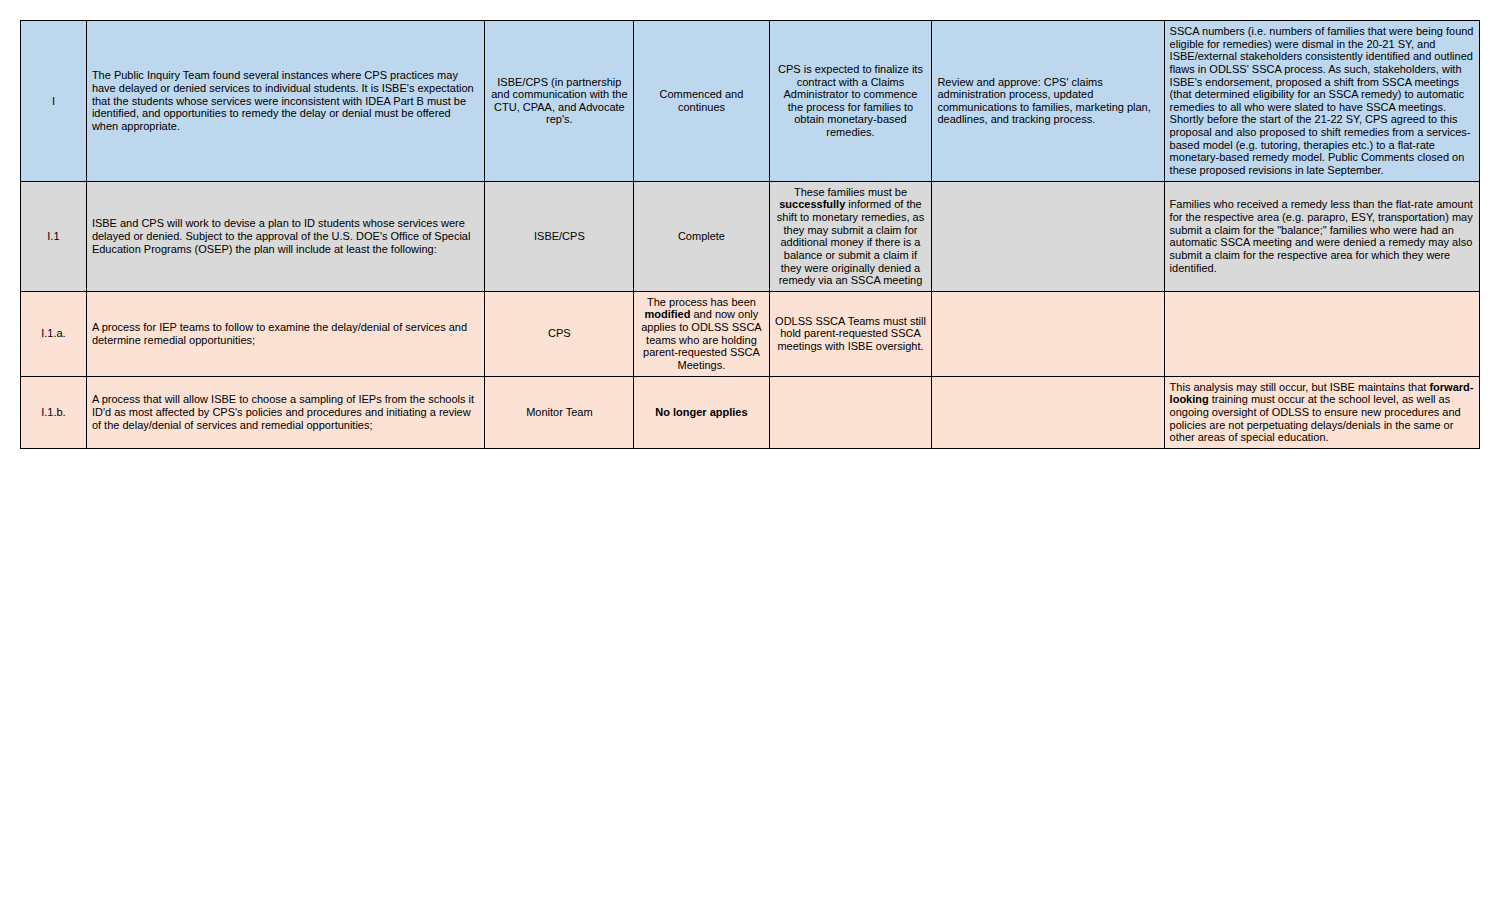| I | The Public Inquiry Team found several instances where CPS practices may have delayed or denied services to individual students. It is ISBE's expectation that the students whose services were inconsistent with IDEA Part B must be identified, and opportunities to remedy the delay or denial must be offered when appropriate. | ISBE/CPS (in partnership and communication with the CTU, CPAA, and Advocate rep's. | Commenced and continues | CPS is expected to finalize its contract with a Claims Administrator to commence the process for families to obtain monetary-based remedies. | Review and approve: CPS' claims administration process, updated communications to families, marketing plan, deadlines, and tracking process. | SSCA numbers (i.e. numbers of families that were being found eligible for remedies) were dismal in the 20-21 SY, and ISBE/external stakeholders consistently identified and outlined flaws in ODLSS' SSCA process. As such, stakeholders, with ISBE's endorsement, proposed a shift from SSCA meetings (that determined eligibility for an SSCA remedy) to automatic remedies to all who were slated to have SSCA meetings. Shortly before the start of the 21-22 SY, CPS agreed to this proposal and also proposed to shift remedies from a services-based model (e.g. tutoring, therapies etc.) to a flat-rate monetary-based remedy model. Public Comments closed on these proposed revisions in late September. |
| I.1 | ISBE and CPS will work to devise a plan to ID students whose services were delayed or denied. Subject to the approval of the U.S. DOE's Office of Special Education Programs (OSEP) the plan will include at least the following: | ISBE/CPS | Complete | These families must be successfully informed of the shift to monetary remedies, as they may submit a claim for additional money if there is a balance or submit a claim if they were originally denied a remedy via an SSCA meeting | | Families who received a remedy less than the flat-rate amount for the respective area (e.g. parapro, ESY, transportation) may submit a claim for the "balance;" families who were had an automatic SSCA meeting and were denied a remedy may also submit a claim for the respective area for which they were identified. |
| I.1.a. | A process for IEP teams to follow to examine the delay/denial of services and determine remedial opportunities; | CPS | The process has been modified and now only applies to ODLSS SSCA teams who are holding parent-requested SSCA Meetings. | ODLSS SSCA Teams must still hold parent-requested SSCA meetings with ISBE oversight. | | |
| I.1.b. | A process that will allow ISBE to choose a sampling of IEPs from the schools it ID'd as most affected by CPS's policies and procedures and initiating a review of the delay/denial of services and remedial opportunities; | Monitor Team | No longer applies | | | This analysis may still occur, but ISBE maintains that forward-looking training must occur at the school level, as well as ongoing oversight of ODLSS to ensure new procedures and policies are not perpetuating delays/denials in the same or other areas of special education. |